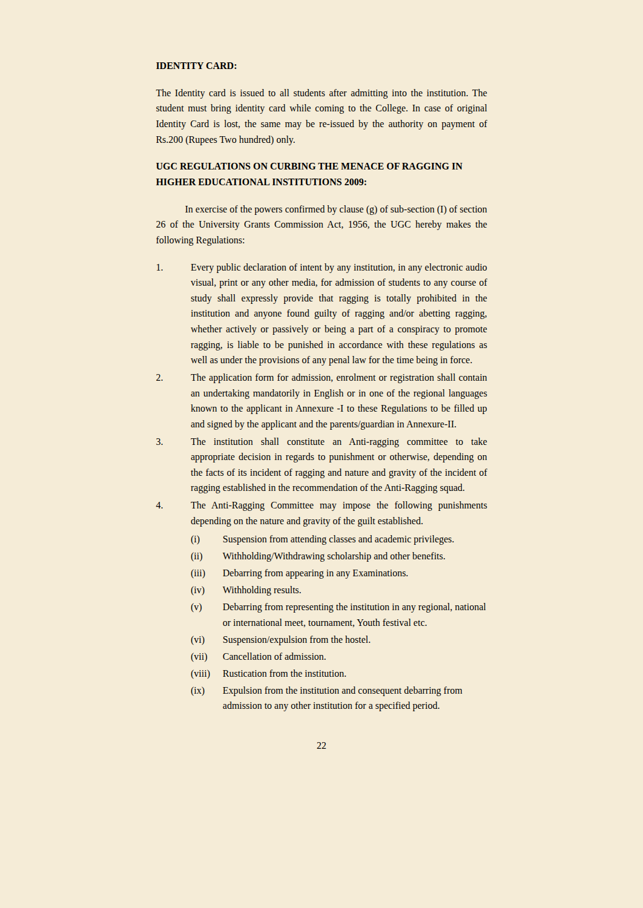IDENTITY CARD:
The Identity card is issued to all students after admitting into the institution. The student must bring identity card while coming to the College. In case of original Identity Card is lost, the same may be re-issued by the authority on payment of Rs.200 (Rupees Two hundred) only.
UGC REGULATIONS ON CURBING THE MENACE OF RAGGING IN HIGHER EDUCATIONAL INSTITUTIONS 2009:
In exercise of the powers confirmed by clause (g) of sub-section (I) of section 26 of the University Grants Commission Act, 1956, the UGC hereby makes the following Regulations:
Every public declaration of intent by any institution, in any electronic audio visual, print or any other media, for admission of students to any course of study shall expressly provide that ragging is totally prohibited in the institution and anyone found guilty of ragging and/or abetting ragging, whether actively or passively or being a part of a conspiracy to promote ragging, is liable to be punished in accordance with these regulations as well as under the provisions of any penal law for the time being in force.
The application form for admission, enrolment or registration shall contain an undertaking mandatorily in English or in one of the regional languages known to the applicant in Annexure -I to these Regulations to be filled up and signed by the applicant and the parents/guardian in Annexure-II.
The institution shall constitute an Anti-ragging committee to take appropriate decision in regards to punishment or otherwise, depending on the facts of its incident of ragging and nature and gravity of the incident of ragging established in the recommendation of the Anti-Ragging squad.
The Anti-Ragging Committee may impose the following punishments depending on the nature and gravity of the guilt established.
Suspension from attending classes and academic privileges.
Withholding/Withdrawing scholarship and other benefits.
Debarring from appearing in any Examinations.
Withholding results.
Debarring from representing the institution in any regional, national or international meet, tournament, Youth festival etc.
Suspension/expulsion from the hostel.
Cancellation of admission.
Rustication from the institution.
Expulsion from the institution and consequent debarring from admission to any other institution for a specified period.
22